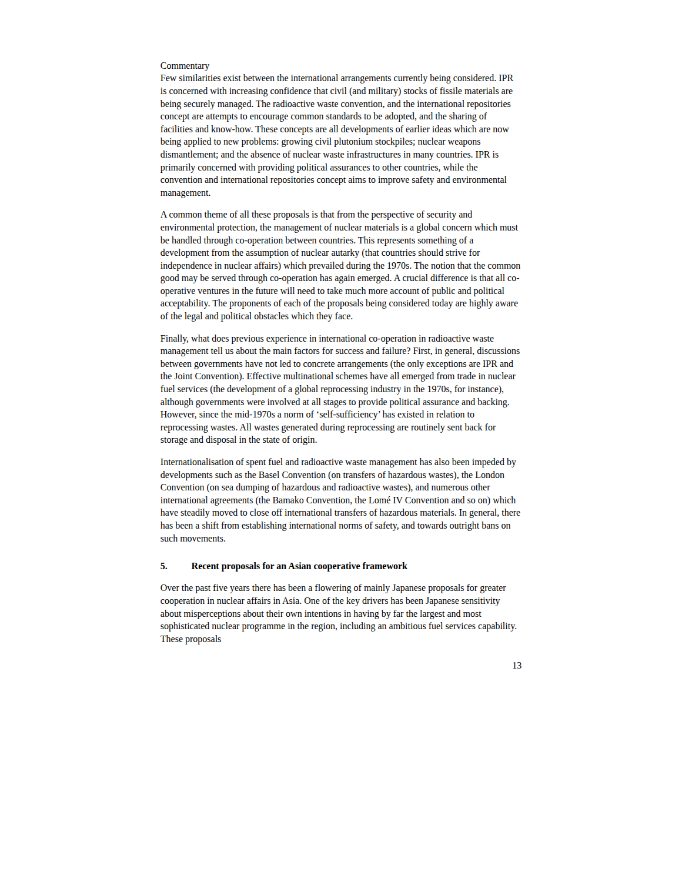Commentary
Few similarities exist between the international arrangements currently being considered. IPR is concerned with increasing confidence that civil (and military) stocks of fissile materials are being securely managed. The radioactive waste convention, and the international repositories concept are attempts to encourage common standards to be adopted, and the sharing of facilities and know-how. These concepts are all developments of earlier ideas which are now being applied to new problems: growing civil plutonium stockpiles; nuclear weapons dismantlement; and the absence of nuclear waste infrastructures in many countries. IPR is primarily concerned with providing political assurances to other countries, while the convention and international repositories concept aims to improve safety and environmental management.
A common theme of all these proposals is that from the perspective of security and environmental protection, the management of nuclear materials is a global concern which must be handled through co-operation between countries. This represents something of a development from the assumption of nuclear autarky (that countries should strive for independence in nuclear affairs) which prevailed during the 1970s. The notion that the common good may be served through co-operation has again emerged. A crucial difference is that all co-operative ventures in the future will need to take much more account of public and political acceptability. The proponents of each of the proposals being considered today are highly aware of the legal and political obstacles which they face.
Finally, what does previous experience in international co-operation in radioactive waste management tell us about the main factors for success and failure? First, in general, discussions between governments have not led to concrete arrangements (the only exceptions are IPR and the Joint Convention). Effective multinational schemes have all emerged from trade in nuclear fuel services (the development of a global reprocessing industry in the 1970s, for instance), although governments were involved at all stages to provide political assurance and backing. However, since the mid-1970s a norm of ‘self-sufficiency’ has existed in relation to reprocessing wastes. All wastes generated during reprocessing are routinely sent back for storage and disposal in the state of origin.
Internationalisation of spent fuel and radioactive waste management has also been impeded by developments such as the Basel Convention (on transfers of hazardous wastes), the London Convention (on sea dumping of hazardous and radioactive wastes), and numerous other international agreements (the Bamako Convention, the Lomé IV Convention and so on) which have steadily moved to close off international transfers of hazardous materials. In general, there has been a shift from establishing international norms of safety, and towards outright bans on such movements.
5. Recent proposals for an Asian cooperative framework
Over the past five years there has been a flowering of mainly Japanese proposals for greater cooperation in nuclear affairs in Asia. One of the key drivers has been Japanese sensitivity about misperceptions about their own intentions in having by far the largest and most sophisticated nuclear programme in the region, including an ambitious fuel services capability. These proposals
13